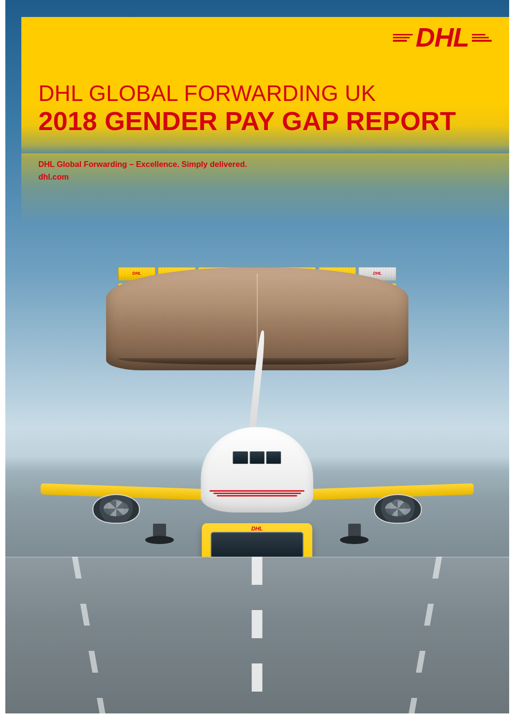DHL
DHL GLOBAL FORWARDING UK
2018 GENDER PAY GAP REPORT
DHL Global Forwarding – Excellence. Simply delivered.
dhl.com
DHL
DHL
DHL
DHL
DHL
DHL
DHL
DHL
DHL
DHL
DHL
DHL
DHL
DHL
DHL
Cover image: a DHL cargo aircraft, container ship and delivery van on an airport apron, with a DHL courier walking forward carrying a parcel.